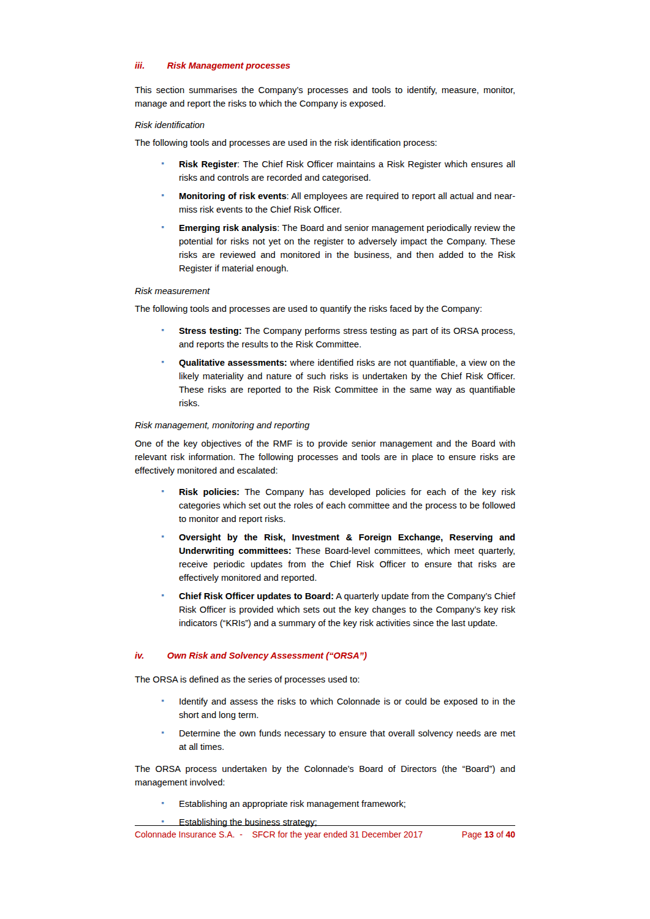iii. Risk Management processes
This section summarises the Company’s processes and tools to identify, measure, monitor, manage and report the risks to which the Company is exposed.
Risk identification
The following tools and processes are used in the risk identification process:
Risk Register: The Chief Risk Officer maintains a Risk Register which ensures all risks and controls are recorded and categorised.
Monitoring of risk events: All employees are required to report all actual and near-miss risk events to the Chief Risk Officer.
Emerging risk analysis: The Board and senior management periodically review the potential for risks not yet on the register to adversely impact the Company. These risks are reviewed and monitored in the business, and then added to the Risk Register if material enough.
Risk measurement
The following tools and processes are used to quantify the risks faced by the Company:
Stress testing: The Company performs stress testing as part of its ORSA process, and reports the results to the Risk Committee.
Qualitative assessments: where identified risks are not quantifiable, a view on the likely materiality and nature of such risks is undertaken by the Chief Risk Officer. These risks are reported to the Risk Committee in the same way as quantifiable risks.
Risk management, monitoring and reporting
One of the key objectives of the RMF is to provide senior management and the Board with relevant risk information. The following processes and tools are in place to ensure risks are effectively monitored and escalated:
Risk policies: The Company has developed policies for each of the key risk categories which set out the roles of each committee and the process to be followed to monitor and report risks.
Oversight by the Risk, Investment & Foreign Exchange, Reserving and Underwriting committees: These Board-level committees, which meet quarterly, receive periodic updates from the Chief Risk Officer to ensure that risks are effectively monitored and reported.
Chief Risk Officer updates to Board: A quarterly update from the Company’s Chief Risk Officer is provided which sets out the key changes to the Company’s key risk indicators (“KRIs”) and a summary of the key risk activities since the last update.
iv. Own Risk and Solvency Assessment (“ORSA”)
The ORSA is defined as the series of processes used to:
Identify and assess the risks to which Colonnade is or could be exposed to in the short and long term.
Determine the own funds necessary to ensure that overall solvency needs are met at all times.
The ORSA process undertaken by the Colonnade’s Board of Directors (the “Board”) and management involved:
Establishing an appropriate risk management framework;
Establishing the business strategy;
Colonnade Insurance S.A. - SFCR for the year ended 31 December 2017 Page 13 of 40